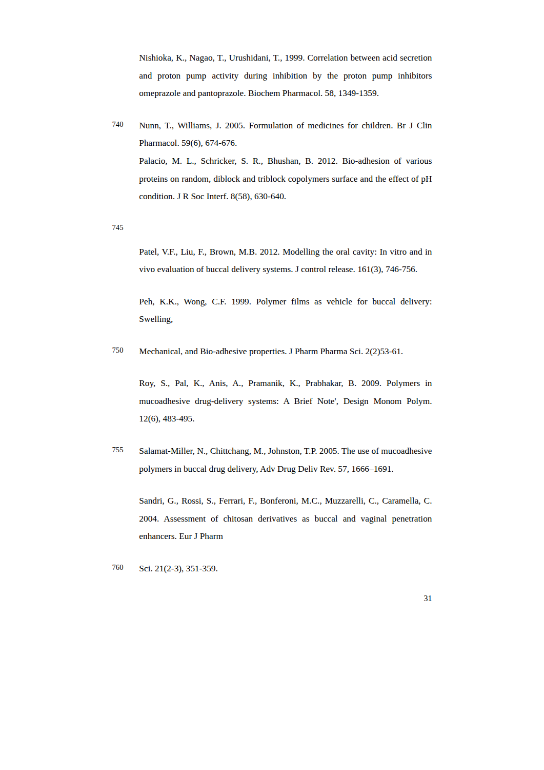Nishioka, K., Nagao, T., Urushidani, T., 1999. Correlation between acid secretion and proton pump activity during inhibition by the proton pump inhibitors omeprazole and pantoprazole. Biochem Pharmacol. 58, 1349-1359.
740
Nunn, T., Williams, J. 2005. Formulation of medicines for children. Br J Clin Pharmacol. 59(6), 674-676.
Palacio, M. L., Schricker, S. R., Bhushan, B. 2012. Bio-adhesion of various proteins on random, diblock and triblock copolymers surface and the effect of pH condition. J R Soc Interf. 8(58), 630-640.
745
Patel, V.F., Liu, F., Brown, M.B. 2012. Modelling the oral cavity: In vitro and in vivo evaluation of buccal delivery systems. J control release. 161(3), 746-756.
Peh, K.K., Wong, C.F. 1999. Polymer films as vehicle for buccal delivery: Swelling,
750
Mechanical, and Bio-adhesive properties. J Pharm Pharma Sci. 2(2)53-61.
Roy, S., Pal, K., Anis, A., Pramanik, K., Prabhakar, B. 2009. Polymers in mucoadhesive drug-delivery systems: A Brief Note', Design Monom Polym. 12(6), 483-495.
755
Salamat-Miller, N., Chittchang, M., Johnston, T.P. 2005. The use of mucoadhesive polymers in buccal drug delivery, Adv Drug Deliv Rev. 57, 1666–1691.
Sandri, G., Rossi, S., Ferrari, F., Bonferoni, M.C., Muzzarelli, C., Caramella, C. 2004. Assessment of chitosan derivatives as buccal and vaginal penetration enhancers. Eur J Pharm
760
Sci. 21(2-3), 351-359.
31